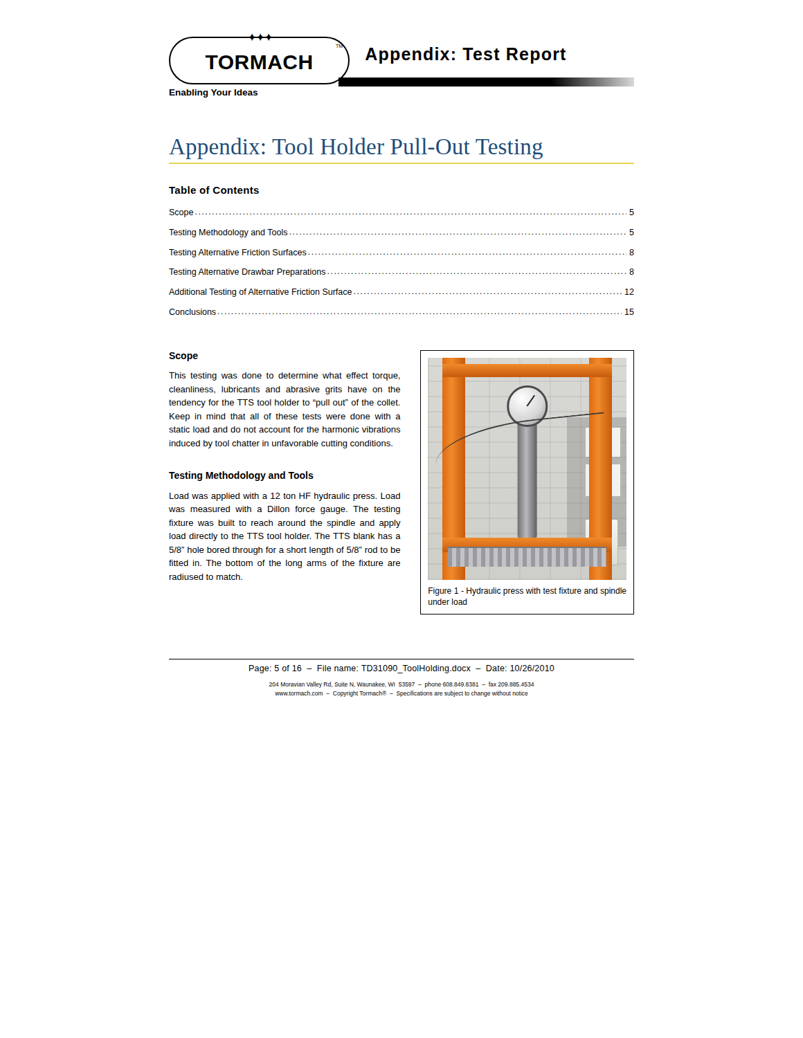✦✦✦ TORMACH TM
Enabling Your Ideas
Appendix: Test Report
Appendix: Tool Holder Pull-Out Testing
Table of Contents
Scope .................................................................................................................................................................. 5
Testing Methodology and Tools ............................................................................................................................. 5
Testing Alternative Friction Surfaces ..................................................................................................................... 8
Testing Alternative Drawbar Preparations ............................................................................................. 8
Additional Testing of Alternative Friction Surface ................................................................................. 12
Conclusions ......................................................................................................................................................... 15
Scope
This testing was done to determine what effect torque, cleanliness, lubricants and abrasive grits have on the tendency for the TTS tool holder to “pull out” of the collet. Keep in mind that all of these tests were done with a static load and do not account for the harmonic vibrations induced by tool chatter in unfavorable cutting conditions.
Testing Methodology and Tools
Load was applied with a 12 ton HF hydraulic press. Load was measured with a Dillon force gauge. The testing fixture was built to reach around the spindle and apply load directly to the TTS tool holder. The TTS blank has a 5/8” hole bored through for a short length of 5/8” rod to be fitted in. The bottom of the long arms of the fixture are radiused to match.
Figure 1 - Hydraulic press with test fixture and spindle under load
Page: 5 of 16 – File name: TD31090_ToolHolding.docx – Date: 10/26/2010
204 Moravian Valley Rd, Suite N, Waunakee, WI 53597 – phone 608.849.8381 – fax 209.885.4534
www.tormach.com – Copyright Tormach® – Specifications are subject to change without notice